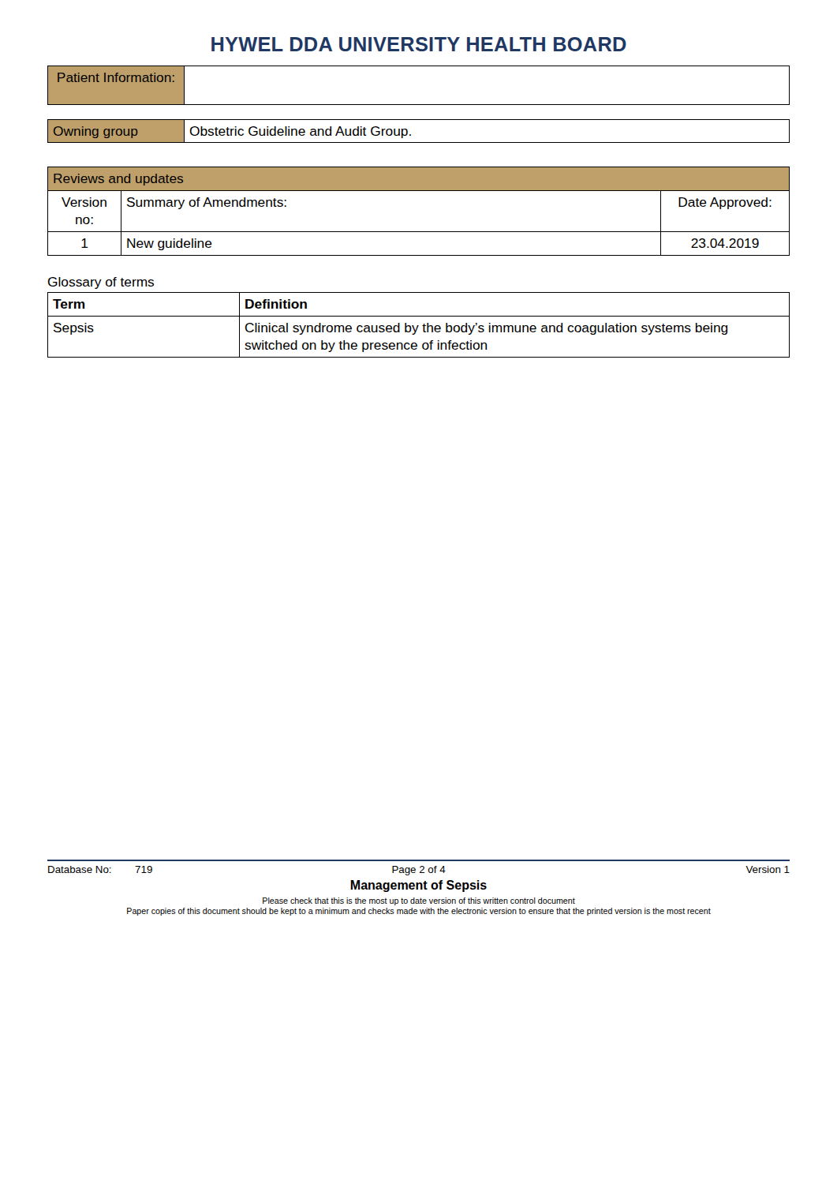HYWEL DDA UNIVERSITY HEALTH BOARD
| Patient Information: | |
| Owning group | Obstetric Guideline and Audit Group. |
| Reviews and updates |
| Version no: | Summary of Amendments: | Date Approved: |
| 1 | New guideline | 23.04.2019 |
Glossary of terms
| Term | Definition |
| --- | --- |
| Sepsis | Clinical syndrome caused by the body’s immune and coagulation systems being switched on by the presence of infection |
Database No: 719
Page 2 of 4
Version 1
Management of Sepsis
Please check that this is the most up to date version of this written control document
Paper copies of this document should be kept to a minimum and checks made with the electronic version to ensure that the printed version is the most recent